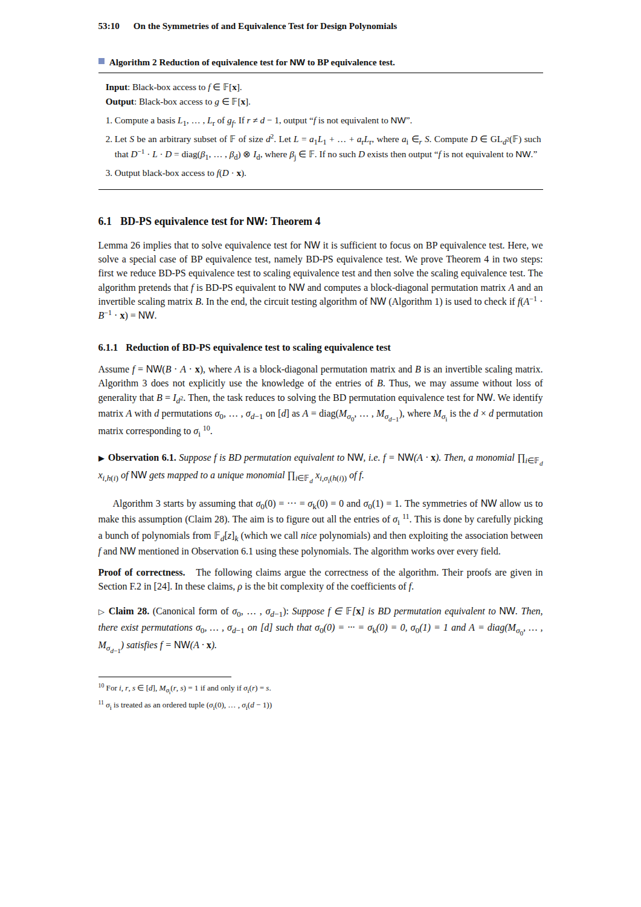53:10 On the Symmetries of and Equivalence Test for Design Polynomials
Algorithm 2 Reduction of equivalence test for NW to BP equivalence test.
Input: Black-box access to f ∈ 𝔽[x].
Output: Black-box access to g ∈ 𝔽[x].
Compute a basis L1, … , Lr of gf. If r ≠ d − 1, output “f is not equivalent to NW”.
Let S be an arbitrary subset of 𝔽 of size d2. Let L = a1L1 + … + arLr, where ai ∈r S. Compute D ∈ GLd2(𝔽) such that D−1 · L · D = diag(β1, … , βd) ⊗ Id, where βj ∈ 𝔽. If no such D exists then output “f is not equivalent to NW.”
Output black-box access to f(D · x).
6.1 BD-PS equivalence test for NW: Theorem 4
Lemma 26 implies that to solve equivalence test for NW it is sufficient to focus on BP equivalence test. Here, we solve a special case of BP equivalence test, namely BD-PS equivalence test. We prove Theorem 4 in two steps: first we reduce BD-PS equivalence test to scaling equivalence test and then solve the scaling equivalence test. The algorithm pretends that f is BD-PS equivalent to NW and computes a block-diagonal permutation matrix A and an invertible scaling matrix B. In the end, the circuit testing algorithm of NW (Algorithm 1) is used to check if f(A−1 · B−1 · x) = NW.
6.1.1 Reduction of BD-PS equivalence test to scaling equivalence test
Assume f = NW(B · A · x), where A is a block-diagonal permutation matrix and B is an invertible scaling matrix. Algorithm 3 does not explicitly use the knowledge of the entries of B. Thus, we may assume without loss of generality that B = Id2. Then, the task reduces to solving the BD permutation equivalence test for NW. We identify matrix A with d permutations σ0, … , σd−1 on [d] as A = diag(Mσ0, … , Mσd−1), where Mσi is the d × d permutation matrix corresponding to σi 10.
Observation 6.1. Suppose f is BD permutation equivalent to NW, i.e. f = NW(A · x). Then, a monomial ∏i∈𝔽d xi,h(i) of NW gets mapped to a unique monomial ∏i∈𝔽d xi,σi(h(i)) of f.
Algorithm 3 starts by assuming that σ0(0) = ··· = σk(0) = 0 and σ0(1) = 1. The symmetries of NW allow us to make this assumption (Claim 28). The aim is to figure out all the entries of σi 11. This is done by carefully picking a bunch of polynomials from 𝔽d[z]k (which we call nice polynomials) and then exploiting the association between f and NW mentioned in Observation 6.1 using these polynomials. The algorithm works over every field.
Proof of correctness. The following claims argue the correctness of the algorithm. Their proofs are given in Section F.2 in [24]. In these claims, ρ is the bit complexity of the coefficients of f.
Claim 28. (Canonical form of σ0, … , σd−1): Suppose f ∈ 𝔽[x] is BD permutation equivalent to NW. Then, there exist permutations σ0, … , σd−1 on [d] such that σ0(0) = ··· = σk(0) = 0, σ0(1) = 1 and A = diag(Mσ0, … , Mσd−1) satisfies f = NW(A · x).
10 For i, r, s ∈ [d], Mσi(r, s) = 1 if and only if σi(r) = s.
11 σi is treated as an ordered tuple (σi(0), … , σi(d − 1))